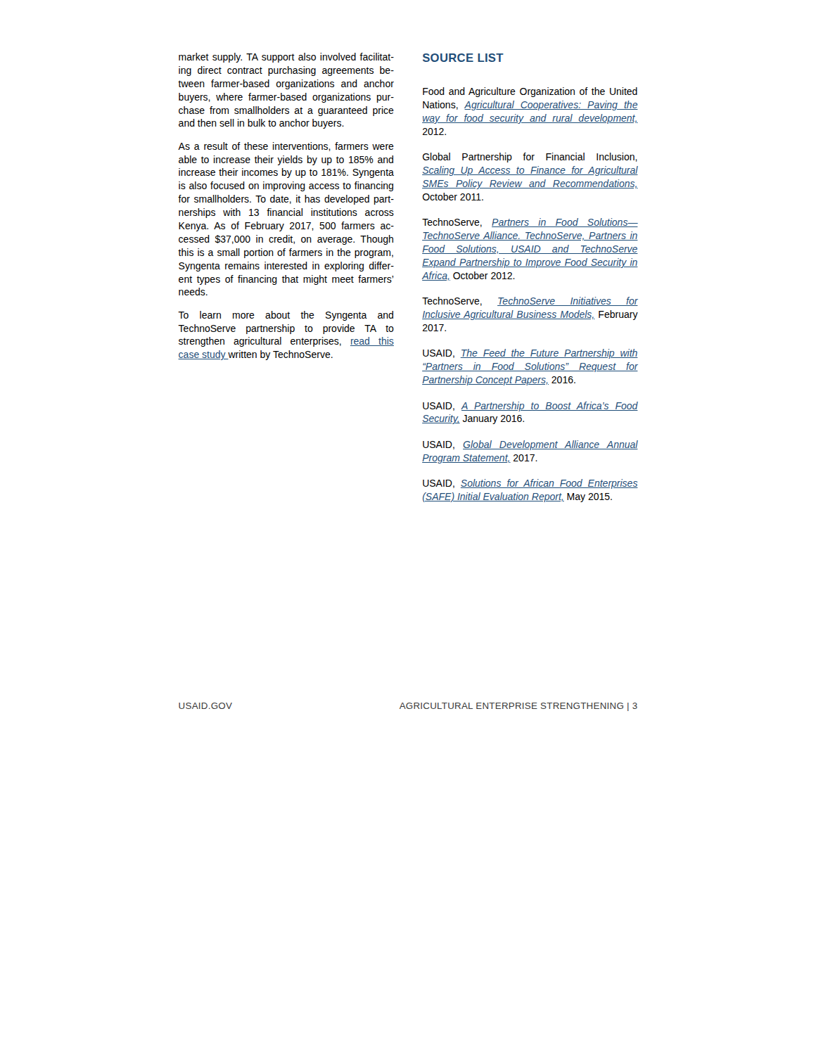market supply. TA support also involved facilitating direct contract purchasing agreements between farmer-based organizations and anchor buyers, where farmer-based organizations purchase from smallholders at a guaranteed price and then sell in bulk to anchor buyers.
As a result of these interventions, farmers were able to increase their yields by up to 185% and increase their incomes by up to 181%. Syngenta is also focused on improving access to financing for smallholders. To date, it has developed partnerships with 13 financial institutions across Kenya. As of February 2017, 500 farmers accessed $37,000 in credit, on average. Though this is a small portion of farmers in the program, Syngenta remains interested in exploring different types of financing that might meet farmers’ needs.
To learn more about the Syngenta and TechnoServe partnership to provide TA to strengthen agricultural enterprises, read this case study written by TechnoServe.
SOURCE LIST
Food and Agriculture Organization of the United Nations, Agricultural Cooperatives: Paving the way for food security and rural development, 2012.
Global Partnership for Financial Inclusion, Scaling Up Access to Finance for Agricultural SMEs Policy Review and Recommendations, October 2011.
TechnoServe, Partners in Food Solutions—TechnoServe Alliance. TechnoServe, Partners in Food Solutions, USAID and TechnoServe Expand Partnership to Improve Food Security in Africa, October 2012.
TechnoServe, TechnoServe Initiatives for Inclusive Agricultural Business Models, February 2017.
USAID, The Feed the Future Partnership with “Partners in Food Solutions” Request for Partnership Concept Papers, 2016.
USAID, A Partnership to Boost Africa’s Food Security, January 2016.
USAID, Global Development Alliance Annual Program Statement, 2017.
USAID, Solutions for African Food Enterprises (SAFE) Initial Evaluation Report, May 2015.
USAID.GOV
AGRICULTURAL ENTERPRISE STRENGTHENING | 3